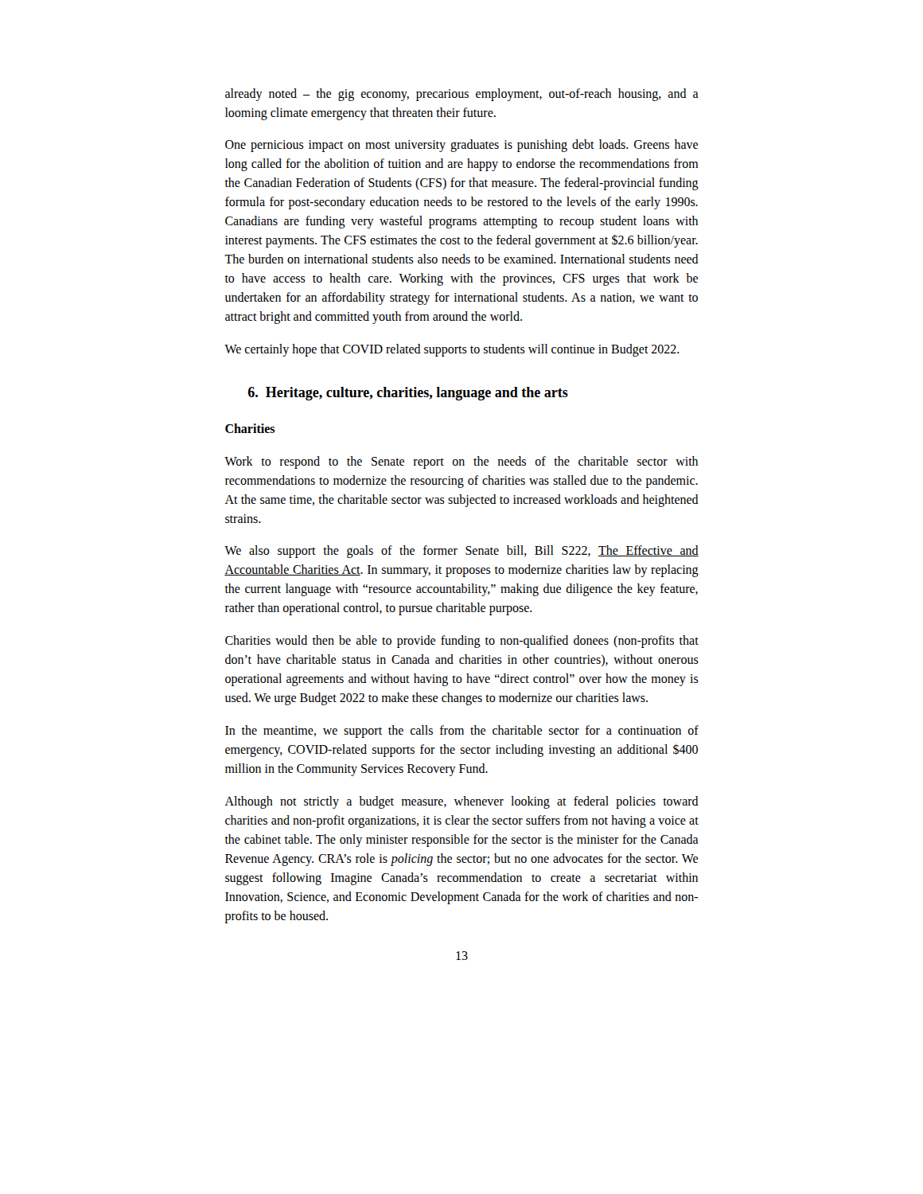already noted – the gig economy, precarious employment, out-of-reach housing, and a looming climate emergency that threaten their future.
One pernicious impact on most university graduates is punishing debt loads. Greens have long called for the abolition of tuition and are happy to endorse the recommendations from the Canadian Federation of Students (CFS) for that measure. The federal-provincial funding formula for post-secondary education needs to be restored to the levels of the early 1990s. Canadians are funding very wasteful programs attempting to recoup student loans with interest payments. The CFS estimates the cost to the federal government at $2.6 billion/year. The burden on international students also needs to be examined. International students need to have access to health care. Working with the provinces, CFS urges that work be undertaken for an affordability strategy for international students. As a nation, we want to attract bright and committed youth from around the world.
We certainly hope that COVID related supports to students will continue in Budget 2022.
6. Heritage, culture, charities, language and the arts
Charities
Work to respond to the Senate report on the needs of the charitable sector with recommendations to modernize the resourcing of charities was stalled due to the pandemic. At the same time, the charitable sector was subjected to increased workloads and heightened strains.
We also support the goals of the former Senate bill, Bill S222, The Effective and Accountable Charities Act. In summary, it proposes to modernize charities law by replacing the current language with “resource accountability,” making due diligence the key feature, rather than operational control, to pursue charitable purpose.
Charities would then be able to provide funding to non-qualified donees (non-profits that don’t have charitable status in Canada and charities in other countries), without onerous operational agreements and without having to have “direct control” over how the money is used. We urge Budget 2022 to make these changes to modernize our charities laws.
In the meantime, we support the calls from the charitable sector for a continuation of emergency, COVID-related supports for the sector including investing an additional $400 million in the Community Services Recovery Fund.
Although not strictly a budget measure, whenever looking at federal policies toward charities and non-profit organizations, it is clear the sector suffers from not having a voice at the cabinet table. The only minister responsible for the sector is the minister for the Canada Revenue Agency. CRA’s role is policing the sector; but no one advocates for the sector. We suggest following Imagine Canada’s recommendation to create a secretariat within Innovation, Science, and Economic Development Canada for the work of charities and non-profits to be housed.
13